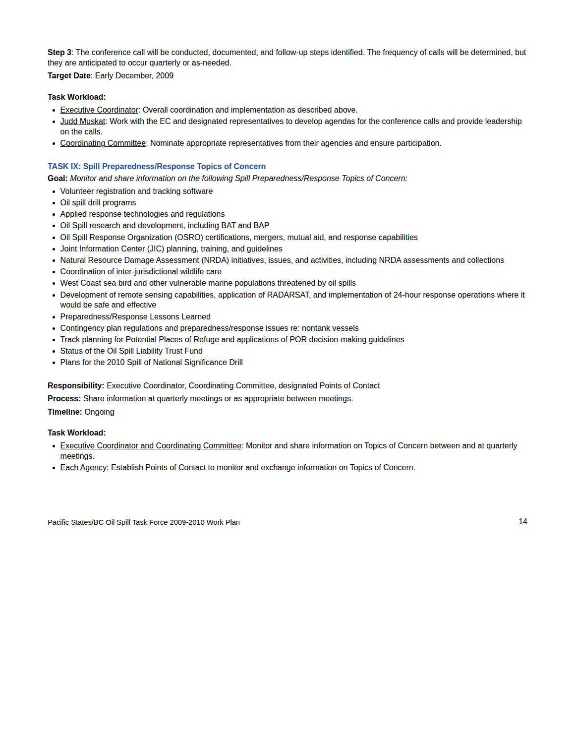Step 3: The conference call will be conducted, documented, and follow-up steps identified. The frequency of calls will be determined, but they are anticipated to occur quarterly or as-needed.
Target Date: Early December, 2009
Task Workload:
Executive Coordinator: Overall coordination and implementation as described above.
Judd Muskat: Work with the EC and designated representatives to develop agendas for the conference calls and provide leadership on the calls.
Coordinating Committee: Nominate appropriate representatives from their agencies and ensure participation.
TASK IX: Spill Preparedness/Response Topics of Concern
Goal: Monitor and share information on the following Spill Preparedness/Response Topics of Concern:
Volunteer registration and tracking software
Oil spill drill programs
Applied response technologies and regulations
Oil Spill research and development, including BAT and BAP
Oil Spill Response Organization (OSRO) certifications, mergers, mutual aid, and response capabilities
Joint Information Center (JIC) planning, training, and guidelines
Natural Resource Damage Assessment (NRDA) initiatives, issues, and activities, including NRDA assessments and collections
Coordination of inter-jurisdictional wildlife care
West Coast sea bird and other vulnerable marine populations threatened by oil spills
Development of remote sensing capabilities, application of RADARSAT, and implementation of 24-hour response operations where it would be safe and effective
Preparedness/Response Lessons Learned
Contingency plan regulations and preparedness/response issues re: nontank vessels
Track planning for Potential Places of Refuge and applications of POR decision-making guidelines
Status of the Oil Spill Liability Trust Fund
Plans for the 2010 Spill of National Significance Drill
Responsibility: Executive Coordinator, Coordinating Committee, designated Points of Contact
Process: Share information at quarterly meetings or as appropriate between meetings.
Timeline: Ongoing
Task Workload:
Executive Coordinator and Coordinating Committee: Monitor and share information on Topics of Concern between and at quarterly meetings.
Each Agency: Establish Points of Contact to monitor and exchange information on Topics of Concern.
Pacific States/BC Oil Spill Task Force 2009-2010 Work Plan 14